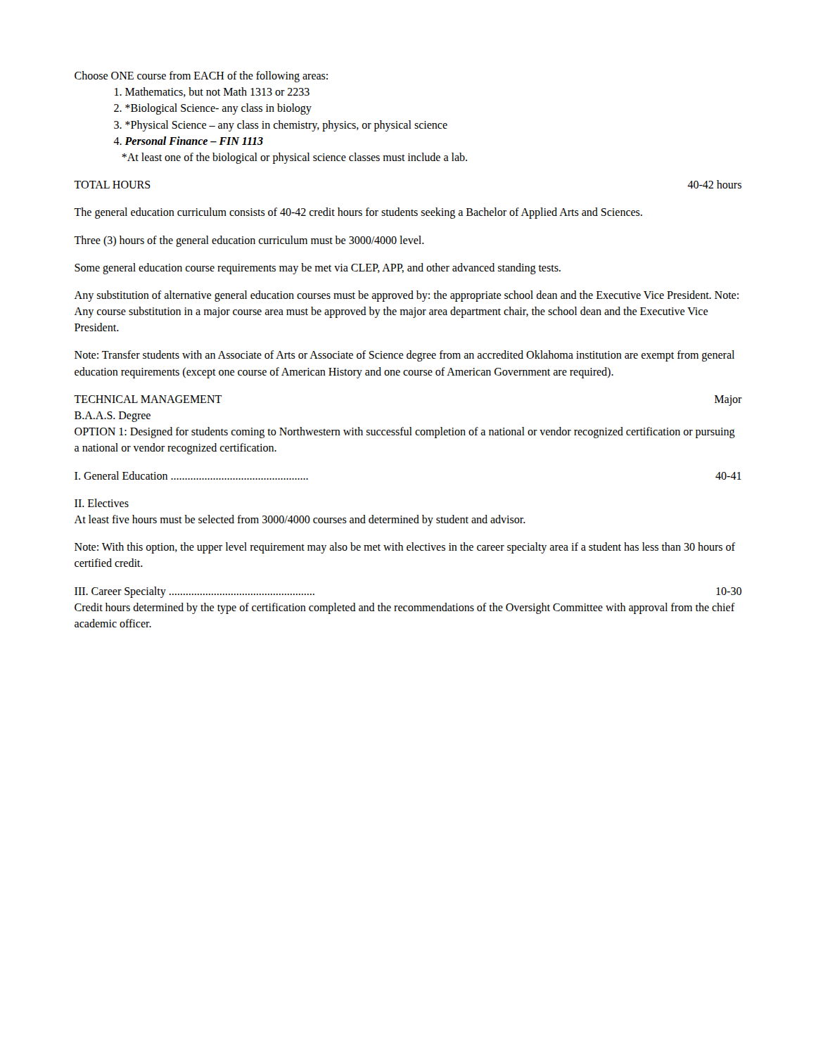Choose ONE course from EACH of the following areas:
1. Mathematics, but not Math 1313 or 2233
2. *Biological Science- any class in biology
3. *Physical Science – any class in chemistry, physics, or physical science
4. Personal Finance – FIN 1113
*At least one of the biological or physical science classes must include a lab.
TOTAL HOURS 40-42 hours
The general education curriculum consists of 40-42 credit hours for students seeking a Bachelor of Applied Arts and Sciences.
Three (3) hours of the general education curriculum must be 3000/4000 level.
Some general education course requirements may be met via CLEP, APP, and other advanced standing tests.
Any substitution of alternative general education courses must be approved by: the appropriate school dean and the Executive Vice President. Note: Any course substitution in a major course area must be approved by the major area department chair, the school dean and the Executive Vice President.
Note: Transfer students with an Associate of Arts or Associate of Science degree from an accredited Oklahoma institution are exempt from general education requirements (except one course of American History and one course of American Government are required).
TECHNICAL MANAGEMENT Major
B.A.A.S. Degree
OPTION 1: Designed for students coming to Northwestern with successful completion of a national or vendor recognized certification or pursuing a national or vendor recognized certification.
I. General Education ................................................. 40-41
II. Electives
At least five hours must be selected from 3000/4000 courses and determined by student and advisor.
Note: With this option, the upper level requirement may also be met with electives in the career specialty area if a student has less than 30 hours of certified credit.
III. Career Specialty .................................................... 10-30
Credit hours determined by the type of certification completed and the recommendations of the Oversight Committee with approval from the chief academic officer.